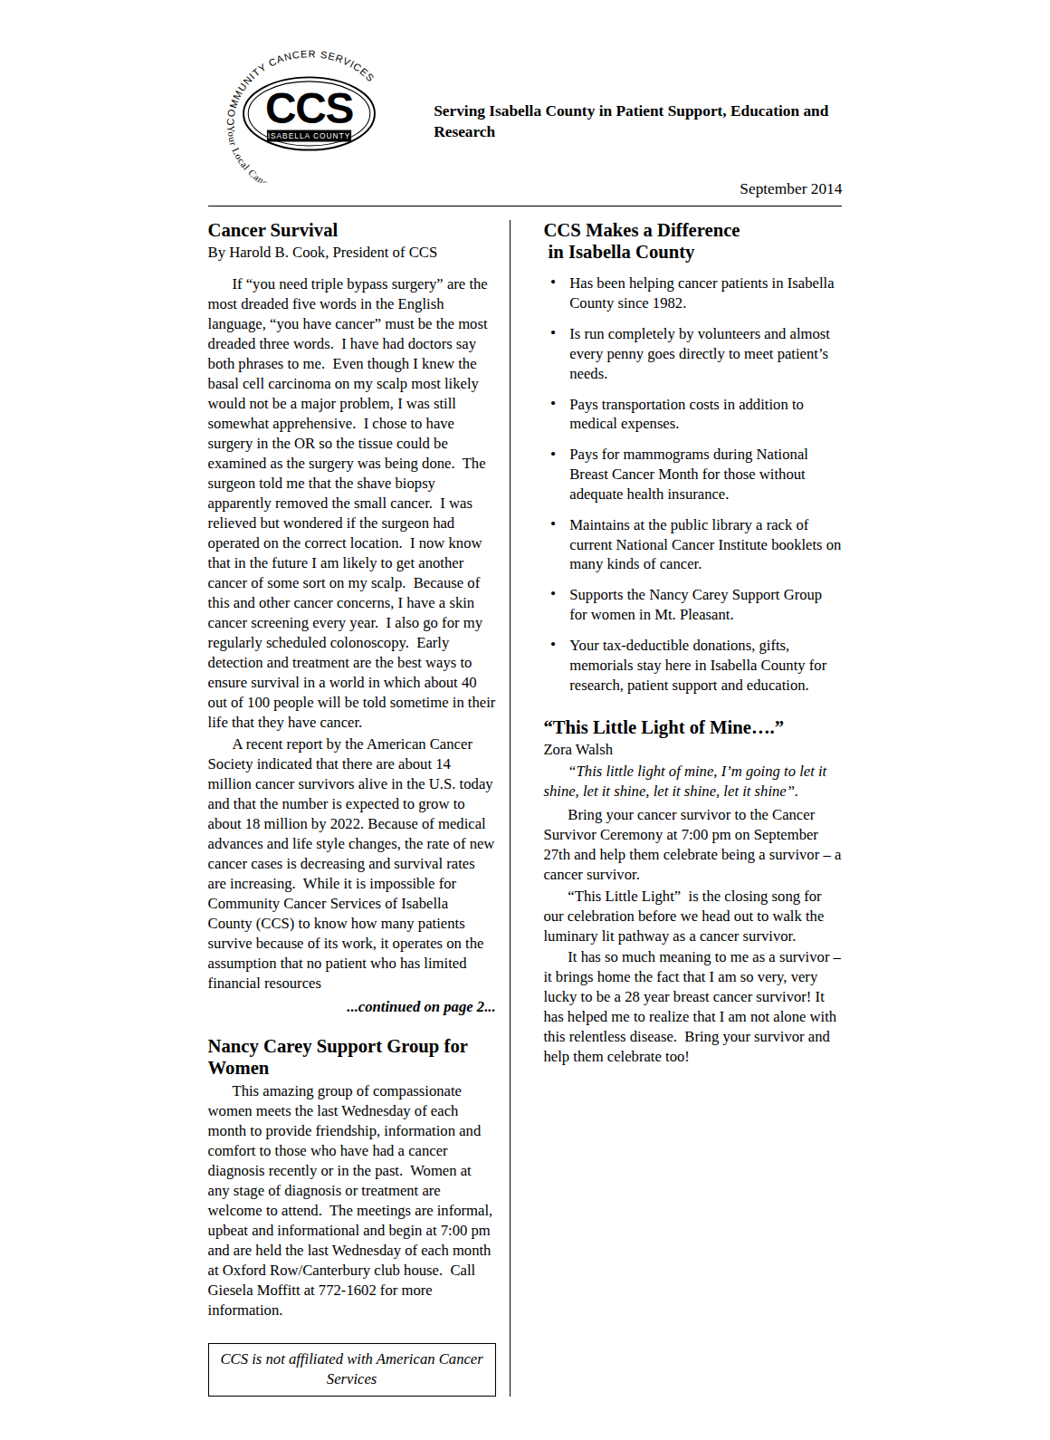CCS ISABELLA COUNTY COMMUNITY CANCER SERVICES Your Local Cancer Organization
Serving Isabella County in Patient Support, Education and Research
September 2014
Cancer Survival
By Harold B. Cook, President of CCS
If “you need triple bypass surgery” are the most dreaded five words in the English language, “you have cancer” must be the most dreaded three words. I have had doctors say both phrases to me. Even though I knew the basal cell carcinoma on my scalp most likely would not be a major problem, I was still somewhat apprehensive. I chose to have surgery in the OR so the tissue could be examined as the surgery was being done. The surgeon told me that the shave biopsy apparently removed the small cancer. I was relieved but wondered if the surgeon had operated on the correct location. I now know that in the future I am likely to get another cancer of some sort on my scalp. Because of this and other cancer concerns, I have a skin cancer screening every year. I also go for my regularly scheduled colonoscopy. Early detection and treatment are the best ways to ensure survival in a world in which about 40 out of 100 people will be told sometime in their life that they have cancer.
A recent report by the American Cancer Society indicated that there are about 14 million cancer survivors alive in the U.S. today and that the number is expected to grow to about 18 million by 2022. Because of medical advances and life style changes, the rate of new cancer cases is decreasing and survival rates are increasing. While it is impossible for Community Cancer Services of Isabella County (CCS) to know how many patients survive because of its work, it operates on the assumption that no patient who has limited financial resources
...continued on page 2...
Nancy Carey Support Group for Women
This amazing group of compassionate women meets the last Wednesday of each month to provide friendship, information and comfort to those who have had a cancer diagnosis recently or in the past. Women at any stage of diagnosis or treatment are welcome to attend. The meetings are informal, upbeat and informational and begin at 7:00 pm and are held the last Wednesday of each month at Oxford Row/Canterbury club house. Call Giesela Moffitt at 772-1602 for more information.
CCS is not affiliated with American Cancer Services
CCS Makes a Difference
in Isabella County
Has been helping cancer patients in Isabella County since 1982.
Is run completely by volunteers and almost every penny goes directly to meet patient’s needs.
Pays transportation costs in addition to medical expenses.
Pays for mammograms during National Breast Cancer Month for those without adequate health insurance.
Maintains at the public library a rack of current National Cancer Institute booklets on many kinds of cancer.
Supports the Nancy Carey Support Group for women in Mt. Pleasant.
Your tax-deductible donations, gifts, memorials stay here in Isabella County for research, patient support and education.
“This Little Light of Mine….”
Zora Walsh
“This little light of mine, I’m going to let it shine, let it shine, let it shine, let it shine”.
Bring your cancer survivor to the Cancer Survivor Ceremony at 7:00 pm on September 27th and help them celebrate being a survivor – a cancer survivor.
“This Little Light” is the closing song for our celebration before we head out to walk the luminary lit pathway as a cancer survivor.
It has so much meaning to me as a survivor – it brings home the fact that I am so very, very lucky to be a 28 year breast cancer survivor! It has helped me to realize that I am not alone with this relentless disease. Bring your survivor and help them celebrate too!